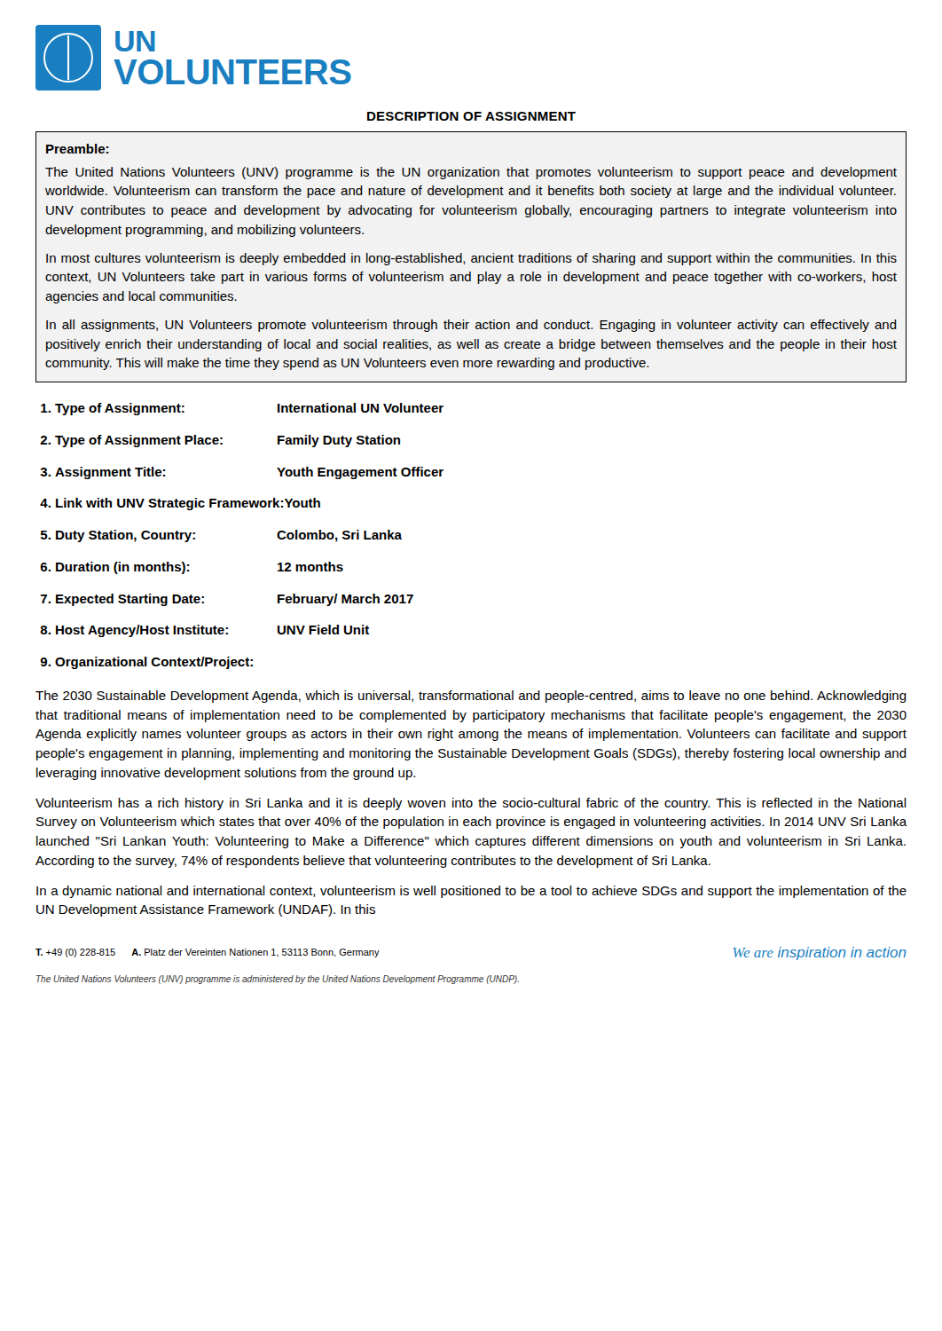UN VOLUNTEERS
DESCRIPTION OF ASSIGNMENT
Preamble:
The United Nations Volunteers (UNV) programme is the UN organization that promotes volunteerism to support peace and development worldwide. Volunteerism can transform the pace and nature of development and it benefits both society at large and the individual volunteer. UNV contributes to peace and development by advocating for volunteerism globally, encouraging partners to integrate volunteerism into development programming, and mobilizing volunteers.
In most cultures volunteerism is deeply embedded in long-established, ancient traditions of sharing and support within the communities. In this context, UN Volunteers take part in various forms of volunteerism and play a role in development and peace together with co-workers, host agencies and local communities.
In all assignments, UN Volunteers promote volunteerism through their action and conduct. Engaging in volunteer activity can effectively and positively enrich their understanding of local and social realities, as well as create a bridge between themselves and the people in their host community. This will make the time they spend as UN Volunteers even more rewarding and productive.
Type of Assignment: International UN Volunteer
Type of Assignment Place: Family Duty Station
Assignment Title: Youth Engagement Officer
Link with UNV Strategic Framework: Youth
Duty Station, Country: Colombo, Sri Lanka
Duration (in months): 12 months
Expected Starting Date: February/ March 2017
Host Agency/Host Institute: UNV Field Unit
Organizational Context/Project:
The 2030 Sustainable Development Agenda, which is universal, transformational and people-centred, aims to leave no one behind. Acknowledging that traditional means of implementation need to be complemented by participatory mechanisms that facilitate people's engagement, the 2030 Agenda explicitly names volunteer groups as actors in their own right among the means of implementation. Volunteers can facilitate and support people's engagement in planning, implementing and monitoring the Sustainable Development Goals (SDGs), thereby fostering local ownership and leveraging innovative development solutions from the ground up.
Volunteerism has a rich history in Sri Lanka and it is deeply woven into the socio-cultural fabric of the country. This is reflected in the National Survey on Volunteerism which states that over 40% of the population in each province is engaged in volunteering activities. In 2014 UNV Sri Lanka launched "Sri Lankan Youth: Volunteering to Make a Difference" which captures different dimensions on youth and volunteerism in Sri Lanka. According to the survey, 74% of respondents believe that volunteering contributes to the development of Sri Lanka.
In a dynamic national and international context, volunteerism is well positioned to be a tool to achieve SDGs and support the implementation of the UN Development Assistance Framework (UNDAF). In this
T. +49 (0) 228-815 A. Platz der Vereinten Nationen 1, 53113 Bonn, Germany We are inspiration in action
The United Nations Volunteers (UNV) programme is administered by the United Nations Development Programme (UNDP).